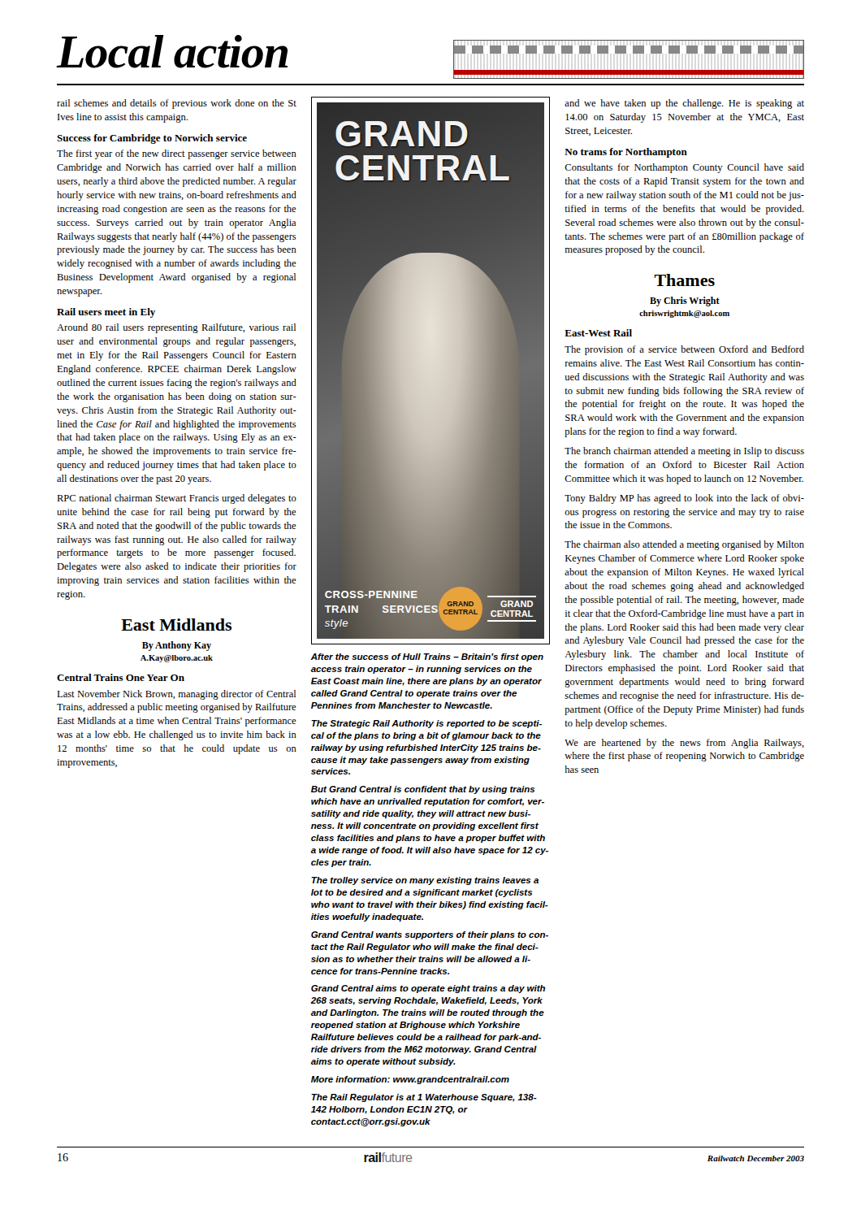Local action
rail schemes and details of previous work done on the St Ives line to assist this campaign.
Success for Cambridge to Norwich service
The first year of the new direct passenger service between Cambridge and Norwich has carried over half a million users, nearly a third above the predicted number. A regular hourly service with new trains, on-board refreshments and increasing road congestion are seen as the reasons for the success. Surveys carried out by train operator Anglia Railways suggests that nearly half (44%) of the passengers previously made the journey by car. The success has been widely recognised with a number of awards including the Business Development Award organised by a regional newspaper.
Rail users meet in Ely
Around 80 rail users representing Railfuture, various rail user and environmental groups and regular passengers, met in Ely for the Rail Passengers Council for Eastern England conference. RPCEE chairman Derek Langslow outlined the current issues facing the region's railways and the work the organisation has been doing on station surveys. Chris Austin from the Strategic Rail Authority outlined the Case for Rail and highlighted the improvements that had taken place on the railways. Using Ely as an example, he showed the improvements to train service frequency and reduced journey times that had taken place to all destinations over the past 20 years.
RPC national chairman Stewart Francis urged delegates to unite behind the case for rail being put forward by the SRA and noted that the goodwill of the public towards the railways was fast running out. He also called for railway performance targets to be more passenger focused. Delegates were also asked to indicate their priorities for improving train services and station facilities within the region.
East Midlands
By Anthony Kay
A.Kay@lboro.ac.uk
Central Trains One Year On
Last November Nick Brown, managing director of Central Trains, addressed a public meeting organised by Railfuture East Midlands at a time when Central Trains' performance was at a low ebb. He challenged us to invite him back in 12 months' time so that he could update us on improvements,
GRAND CENTRAL
CROSS-PENNINE
TRAIN SERVICES style
GRAND
CENTRAL
GRAND
CENTRAL
After the success of Hull Trains – Britain's first open access train operator – in running services on the East Coast main line, there are plans by an operator called Grand Central to operate trains over the Pennines from Manchester to Newcastle.
The Strategic Rail Authority is reported to be sceptical of the plans to bring a bit of glamour back to the railway by using refurbished InterCity 125 trains because it may take passengers away from existing services.
But Grand Central is confident that by using trains which have an unrivalled reputation for comfort, versatility and ride quality, they will attract new business. It will concentrate on providing excellent first class facilities and plans to have a proper buffet with a wide range of food. It will also have space for 12 cycles per train.
The trolley service on many existing trains leaves a lot to be desired and a significant market (cyclists who want to travel with their bikes) find existing facilities woefully inadequate.
Grand Central wants supporters of their plans to contact the Rail Regulator who will make the final decision as to whether their trains will be allowed a licence for trans-Pennine tracks.
Grand Central aims to operate eight trains a day with 268 seats, serving Rochdale, Wakefield, Leeds, York and Darlington. The trains will be routed through the reopened station at Brighouse which Yorkshire Railfuture believes could be a railhead for park-and-ride drivers from the M62 motorway. Grand Central aims to operate without subsidy.
More information: www.grandcentralrail.com
The Rail Regulator is at 1 Waterhouse Square, 138-142 Holborn, London EC1N 2TQ, or contact.cct@orr.gsi.gov.uk
and we have taken up the challenge. He is speaking at 14.00 on Saturday 15 November at the YMCA, East Street, Leicester.
No trams for Northampton
Consultants for Northampton County Council have said that the costs of a Rapid Transit system for the town and for a new railway station south of the M1 could not be justified in terms of the benefits that would be provided. Several road schemes were also thrown out by the consultants. The schemes were part of an £80million package of measures proposed by the council.
Thames
By Chris Wright
chriswrightmk@aol.com
East-West Rail
The provision of a service between Oxford and Bedford remains alive. The East West Rail Consortium has continued discussions with the Strategic Rail Authority and was to submit new funding bids following the SRA review of the potential for freight on the route. It was hoped the SRA would work with the Government and the expansion plans for the region to find a way forward.
The branch chairman attended a meeting in Islip to discuss the formation of an Oxford to Bicester Rail Action Committee which it was hoped to launch on 12 November.
Tony Baldry MP has agreed to look into the lack of obvious progress on restoring the service and may try to raise the issue in the Commons.
The chairman also attended a meeting organised by Milton Keynes Chamber of Commerce where Lord Rooker spoke about the expansion of Milton Keynes. He waxed lyrical about the road schemes going ahead and acknowledged the possible potential of rail. The meeting, however, made it clear that the Oxford-Cambridge line must have a part in the plans. Lord Rooker said this had been made very clear and Aylesbury Vale Council had pressed the case for the Aylesbury link. The chamber and local Institute of Directors emphasised the point. Lord Rooker said that government departments would need to bring forward schemes and recognise the need for infrastructure. His department (Office of the Deputy Prime Minister) had funds to help develop schemes.
We are heartened by the news from Anglia Railways, where the first phase of reopening Norwich to Cambridge has seen
16
rail future
Railwatch December 2003